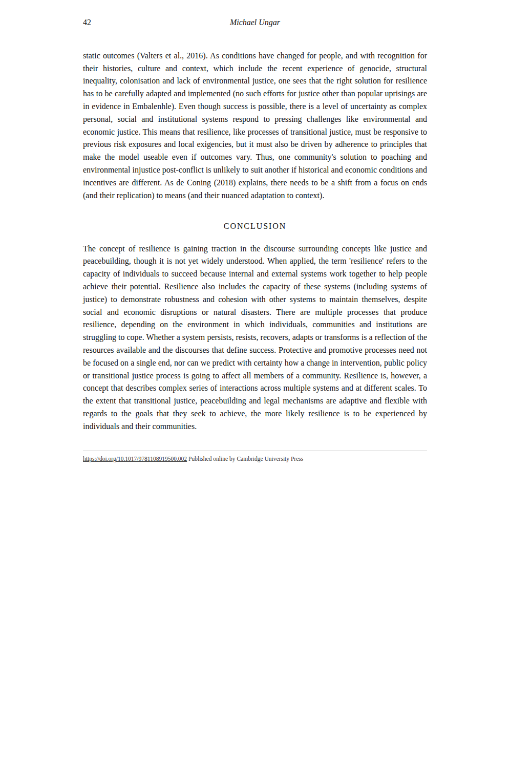42 Michael Ungar
static outcomes (Valters et al., 2016). As conditions have changed for people, and with recognition for their histories, culture and context, which include the recent experience of genocide, structural inequality, colonisation and lack of environmental justice, one sees that the right solution for resilience has to be carefully adapted and implemented (no such efforts for justice other than popular uprisings are in evidence in Embalenhle). Even though success is possible, there is a level of uncertainty as complex personal, social and institutional systems respond to pressing challenges like environmental and economic justice. This means that resilience, like processes of transitional justice, must be responsive to previous risk exposures and local exigencies, but it must also be driven by adherence to principles that make the model useable even if outcomes vary. Thus, one community's solution to poaching and environmental injustice post-conflict is unlikely to suit another if historical and economic conditions and incentives are different. As de Coning (2018) explains, there needs to be a shift from a focus on ends (and their replication) to means (and their nuanced adaptation to context).
Conclusion
The concept of resilience is gaining traction in the discourse surrounding concepts like justice and peacebuilding, though it is not yet widely understood. When applied, the term 'resilience' refers to the capacity of individuals to succeed because internal and external systems work together to help people achieve their potential. Resilience also includes the capacity of these systems (including systems of justice) to demonstrate robustness and cohesion with other systems to maintain themselves, despite social and economic disruptions or natural disasters. There are multiple processes that produce resilience, depending on the environment in which individuals, communities and institutions are struggling to cope. Whether a system persists, resists, recovers, adapts or transforms is a reflection of the resources available and the discourses that define success. Protective and promotive processes need not be focused on a single end, nor can we predict with certainty how a change in intervention, public policy or transitional justice process is going to affect all members of a community. Resilience is, however, a concept that describes complex series of interactions across multiple systems and at different scales. To the extent that transitional justice, peacebuilding and legal mechanisms are adaptive and flexible with regards to the goals that they seek to achieve, the more likely resilience is to be experienced by individuals and their communities.
https://doi.org/10.1017/9781108919500.002 Published online by Cambridge University Press